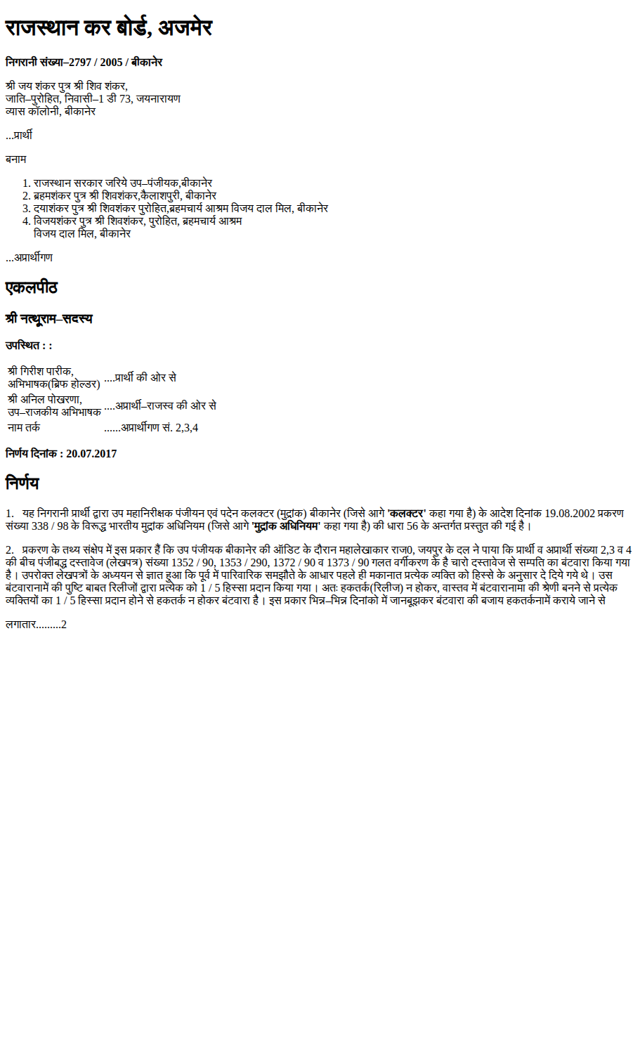राजस्थान कर बोर्ड, अजमेर
निगरानी संख्या–2797 / 2005 / बीकानेर
श्री जय शंकर पुत्र श्री शिव शंकर,
जाति–पुरोहित, निवासी–1 डी 73, जयनारायण
व्यास कॉलोनी, बीकानेर
...प्रार्थी
बनाम
राजस्थान सरकार जरिये उप–पंजीयक,बीकानेर
ब्रहमशंकर पुत्र श्री शिवशंकर,कैलाशपुरी, बीकानेर
दयाशंकर पुत्र श्री शिवशंकर पुरोहित,ब्रहमचार्य आश्रम विजय दाल मिल, बीकानेर
विजयशंकर पुत्र श्री शिवशंकर, पुरोहित, ब्रहमचार्य आश्रम
विजय दाल मिल, बीकानेर
...अप्रार्थीगण
एकलपीठ
श्री नत्थूराम–सदस्य
उपस्थित : :
| श्री गिरीश पारीक, अभिभाषक(ब्रिफ होल्डर) | ....प्रार्थी की ओर से |
| श्री अनिल पोखरणा, उप–राजकीय अभिभाषक | ....अप्रार्थी–राजस्व की ओर से |
| नाम तर्क | ......अप्रार्थीगण सं. 2,3,4 |
निर्णय दिनांक : 20.07.2017
निर्णय
1. यह निगरानी प्रार्थी द्वारा उप महानिरीक्षक पंजीयन एवं पदेन कलक्टर (मुद्रांक) बीकानेर (जिसे आगे 'कलक्टर' कहा गया है) के आदेश दिनांक 19.08.2002 प्रकरण संख्या 338 / 98 के विरूद्ध भारतीय मुद्रांक अधिनियम (जिसे आगे 'मुद्रांक अधिनियम' कहा गया है) की धारा 56 के अन्तर्गत प्रस्तुत की गई है।
2. प्रकरण के तथ्य संक्षेप में इस प्रकार हैं कि उप पंजीयक बीकानेर की ऑडिट के दौरान महालेखाकार राज0, जयपुर के दल ने पाया कि प्रार्थी व अप्रार्थी संख्या 2,3 व 4 की बीच पंजीबद्ध दस्तावेज (लेखपत्र) संख्या 1352 / 90, 1353 / 290, 1372 / 90 व 1373 / 90 गलत वर्गीकरण के है चारो दस्तावेज से सम्पति का बंटवारा किया गया है। उपरोक्त लेखपत्रों के अध्ययन से ज्ञात हुआ कि पूर्व में पारिवारिक समझौते के आधार पहले ही मकानात प्रत्येक व्यक्ति को हिस्से के अनुसार दे दिये गये थे। उस बंटवारानामें की पुष्टि बाबत रिलीजों द्वारा प्रत्येक को 1 / 5 हिस्सा प्रदान किया गया। अतः हकतर्क(रिलीज) न होकर, वास्तव में बंटवारानामा की श्रेणी बनने से प्रत्येक व्यक्तियों का 1 / 5 हिस्सा प्रदान होने से हकतर्क न होकर बंटवारा है। इस प्रकार भिन्न–भिन्न दिनांको में जानबूझकर बंटवारा की बजाय हकतर्कनामें कराये जाने से
लगातार.........2